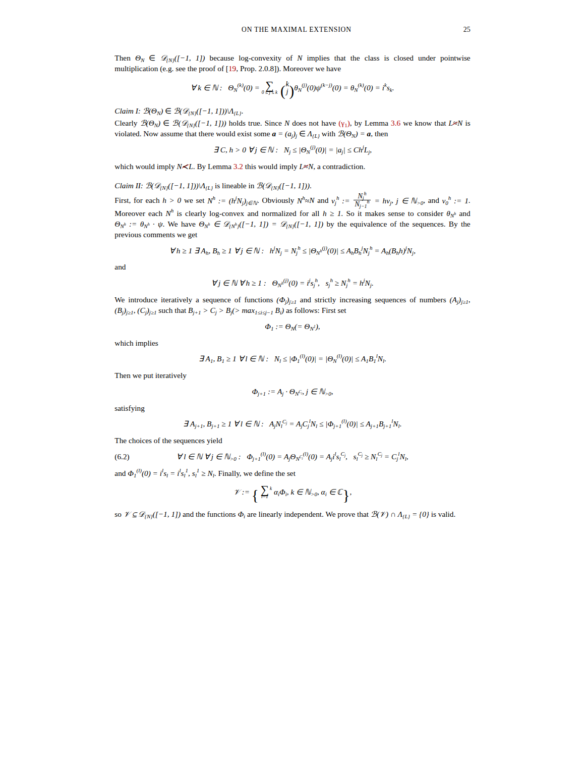ON THE MAXIMAL EXTENSION 25
Then ΘN ∈ 𝒟{N}([−1, 1]) because log-convexity of N implies that the class is closed under pointwise multiplication (e.g. see the proof of [19, Prop. 2.0.8]). Moreover we have
∀ k ∈ ℕ : ΘN(k)(0) = ∑0 ≤ j ≤ k (kj) θN(j)(0)ψ(k−j)(0) = θN(k)(0) = iksk.
Claim I: ℬ(ΘN) ∈ ℬ(𝒟{N}([−1, 1]))\Λ{L}.
Clearly ℬ(ΘN) ∈ ℬ(𝒟{N}([−1, 1])) holds true. Since N does not have (γ1), by Lemma 3.6 we know that L≈N is violated. Now assume that there would exist some a = (aj)j ∈ Λ{L} with ℬ(ΘN) = a, then
∃ C, h > 0 ∀ j ∈ ℕ : Nj ≤ |ΘN(j)(0)| = |aj| ≤ ChjLj,
which would imply N≺L. By Lemma 3.2 this would imply L≈N, a contradiction.
Claim II: ℬ(𝒟{N}([−1, 1]))\Λ{L} is lineable in ℬ(𝒟{N}([−1, 1])).
First, for each h > 0 we set Nh := (hjNj)j∈ℕ. Obviously Nh≈N and νjh := Njh Nj−1h = hνj, j ∈ ℕ>0, and ν0h := 1. Moreover each Nh is clearly log-convex and normalized for all h ≥ 1. So it makes sense to consider θNh and ΘNh := θNh · ψ. We have ΘNh ∈ 𝒟{Nh}([−1, 1]) = 𝒟{N}([−1, 1]) by the equivalence of the sequences. By the previous comments we get
∀ h ≥ 1 ∃ Ah, Bh ≥ 1 ∀ j ∈ ℕ : hjNj = Njh ≤ |ΘNh(j)(0)| ≤ AhBhjNjh = Ah(Bhh)jNj,
and
∀ j ∈ ℕ ∀ h ≥ 1 : ΘNh(j)(0) = ijsjh, sjh ≥ Njh = hjNj.
We introduce iteratively a sequence of functions (Φj)j≥1 and strictly increasing sequences of numbers (Aj)j≥1, (Bj)j≥1, (Cj)j≥1 such that Bj+1 > Cj > Bj(> max1≤i≤j−1 Bi) as follows: First set
Φ1 := ΘN(= ΘN1),
which implies
∃ A1, B1 ≥ 1 ∀ l ∈ ℕ : Nl ≤ |Φ1(l)(0)| = |ΘN(l)(0)| ≤ A1B1lNl.
Then we put iteratively
Φj+1 := Aj · ΘNCj, j ∈ ℕ>0,
satisfying
∃ Aj+1, Bj+1 ≥ 1 ∀ l ∈ ℕ : AjNlCj = AjCjlNl ≤ |Φj+1(l)(0)| ≤ Aj+1Bj+1lNl.
The choices of the sequences yield
(6.2) ∀ l ∈ ℕ ∀ j ∈ ℕ>0 : Φj+1(l)(0) = AjΘNCj(l)(0) = AjilslCj, slCj ≥ NlCj = CjlNl,
and Φ1(l)(0) = ilsl = ilsl1, sl1 ≥ Nl. Finally, we define the set
𝒱 := { ∑i=1k αiΦi, k ∈ ℕ>0, αi ∈ ℂ},
so 𝒱 ⊆ 𝒟{N}([−1, 1]) and the functions Φi are linearly independent. We prove that ℬ(𝒱) ∩ Λ{L} = {0} is valid.